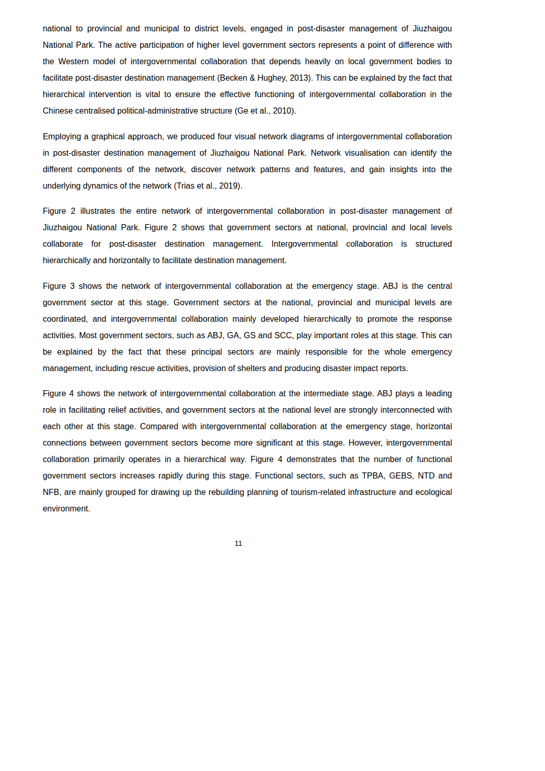national to provincial and municipal to district levels, engaged in post-disaster management of Jiuzhaigou National Park. The active participation of higher level government sectors represents a point of difference with the Western model of intergovernmental collaboration that depends heavily on local government bodies to facilitate post-disaster destination management (Becken & Hughey, 2013). This can be explained by the fact that hierarchical intervention is vital to ensure the effective functioning of intergovernmental collaboration in the Chinese centralised political-administrative structure (Ge et al., 2010).
Employing a graphical approach, we produced four visual network diagrams of intergovernmental collaboration in post-disaster destination management of Jiuzhaigou National Park. Network visualisation can identify the different components of the network, discover network patterns and features, and gain insights into the underlying dynamics of the network (Trias et al., 2019).
Figure 2 illustrates the entire network of intergovernmental collaboration in post-disaster management of Jiuzhaigou National Park. Figure 2 shows that government sectors at national, provincial and local levels collaborate for post-disaster destination management. Intergovernmental collaboration is structured hierarchically and horizontally to facilitate destination management.
Figure 3 shows the network of intergovernmental collaboration at the emergency stage. ABJ is the central government sector at this stage. Government sectors at the national, provincial and municipal levels are coordinated, and intergovernmental collaboration mainly developed hierarchically to promote the response activities. Most government sectors, such as ABJ, GA, GS and SCC, play important roles at this stage. This can be explained by the fact that these principal sectors are mainly responsible for the whole emergency management, including rescue activities, provision of shelters and producing disaster impact reports.
Figure 4 shows the network of intergovernmental collaboration at the intermediate stage. ABJ plays a leading role in facilitating relief activities, and government sectors at the national level are strongly interconnected with each other at this stage. Compared with intergovernmental collaboration at the emergency stage, horizontal connections between government sectors become more significant at this stage. However, intergovernmental collaboration primarily operates in a hierarchical way. Figure 4 demonstrates that the number of functional government sectors increases rapidly during this stage. Functional sectors, such as TPBA, GEBS, NTD and NFB, are mainly grouped for drawing up the rebuilding planning of tourism-related infrastructure and ecological environment.
11